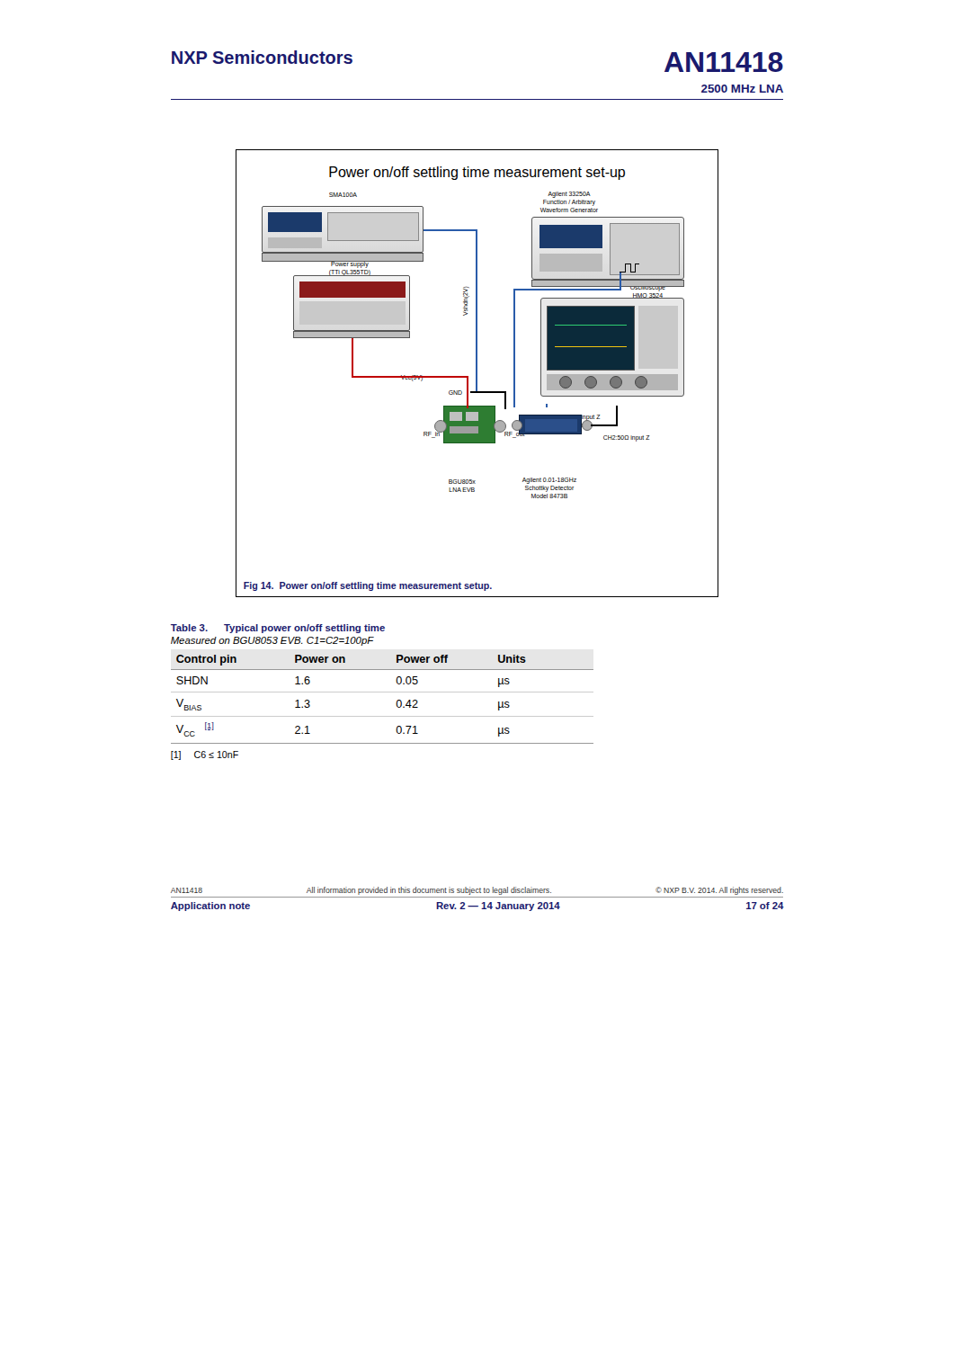NXP Semiconductors
AN11418
2500 MHz LNA
Power on/off settling time measurement set-up
SMA100A
Agilent 33250A
Function / Arbitrary
Waveform Generator
Hameg
Oscilloscope
HMO 3524
Power supply
(TTi QL355TD)
Vcc(5V)
GND
Vshdn(2V)
RF_in
RF_out
BGU805x
LNA EVB
Agilent 0.01-18GHz
Schottky Detector
Model 8473B
CH1:50Ω input Z
(trigger)
CH2:50Ω input Z
Fig 14. Power on/off settling time measurement setup.
Table 3. Typical power on/off settling time
Measured on BGU8053 EVB. C1=C2=100pF
| Control pin | Power on | Power off | Units |
| --- | --- | --- | --- |
| SHDN | 1.6 | 0.05 | µs |
| V BIAS | 1.3 | 0.42 | µs |
| V CC [1] | 2.1 | 0.71 | µs |
[1] C6 ≤ 10nF
AN11418 All information provided in this document is subject to legal disclaimers. © NXP B.V. 2014. All rights reserved.
Application note Rev. 2 — 14 January 2014 17 of 24